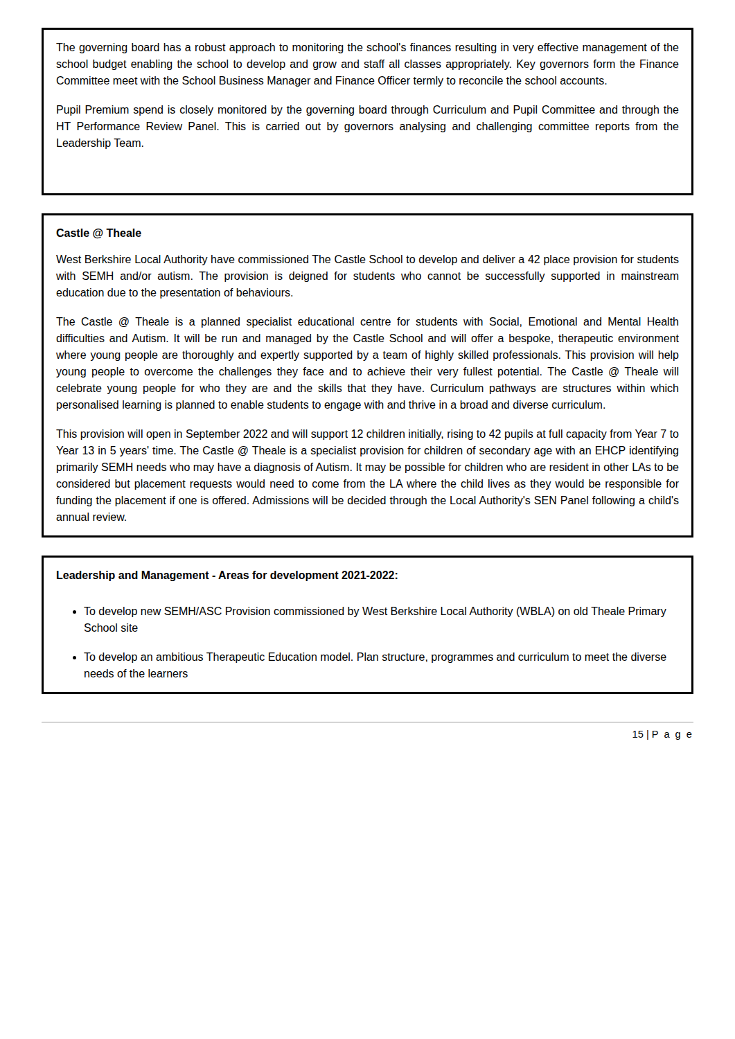The governing board has a robust approach to monitoring the school's finances resulting in very effective management of the school budget enabling the school to develop and grow and staff all classes appropriately. Key governors form the Finance Committee meet with the School Business Manager and Finance Officer termly to reconcile the school accounts.
Pupil Premium spend is closely monitored by the governing board through Curriculum and Pupil Committee and through the HT Performance Review Panel. This is carried out by governors analysing and challenging committee reports from the Leadership Team.
Castle @ Theale
West Berkshire Local Authority have commissioned The Castle School to develop and deliver a 42 place provision for students with SEMH and/or autism. The provision is deigned for students who cannot be successfully supported in mainstream education due to the presentation of behaviours.
The Castle @ Theale is a planned specialist educational centre for students with Social, Emotional and Mental Health difficulties and Autism. It will be run and managed by the Castle School and will offer a bespoke, therapeutic environment where young people are thoroughly and expertly supported by a team of highly skilled professionals. This provision will help young people to overcome the challenges they face and to achieve their very fullest potential. The Castle @ Theale will celebrate young people for who they are and the skills that they have. Curriculum pathways are structures within which personalised learning is planned to enable students to engage with and thrive in a broad and diverse curriculum.
This provision will open in September 2022 and will support 12 children initially, rising to 42 pupils at full capacity from Year 7 to Year 13 in 5 years' time. The Castle @ Theale is a specialist provision for children of secondary age with an EHCP identifying primarily SEMH needs who may have a diagnosis of Autism. It may be possible for children who are resident in other LAs to be considered but placement requests would need to come from the LA where the child lives as they would be responsible for funding the placement if one is offered. Admissions will be decided through the Local Authority's SEN Panel following a child's annual review.
Leadership and Management - Areas for development 2021-2022:
To develop new SEMH/ASC Provision commissioned by West Berkshire Local Authority (WBLA) on old Theale Primary School site
To develop an ambitious Therapeutic Education model. Plan structure, programmes and curriculum to meet the diverse needs of the learners
15 | P a g e